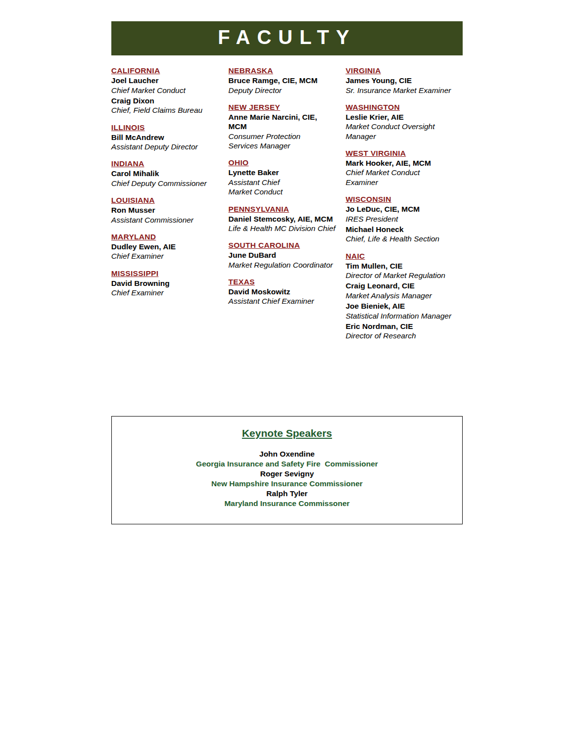FACULTY
CALIFORNIA
Joel Laucher
Chief Market Conduct
Craig Dixon
Chief, Field Claims Bureau
ILLINOIS
Bill McAndrew
Assistant Deputy Director
INDIANA
Carol Mihalik
Chief Deputy Commissioner
LOUISIANA
Ron Musser
Assistant Commissioner
MARYLAND
Dudley Ewen, AIE
Chief Examiner
MISSISSIPPI
David Browning
Chief Examiner
NEBRASKA
Bruce Ramge, CIE, MCM
Deputy Director
NEW JERSEY
Anne Marie Narcini, CIE, MCM
Consumer Protection
Services Manager
OHIO
Lynette Baker
Assistant Chief
Market Conduct
PENNSYLVANIA
Daniel Stemcosky, AIE, MCM
Life & Health MC Division Chief
SOUTH CAROLINA
June DuBard
Market Regulation Coordinator
TEXAS
David Moskowitz
Assistant Chief Examiner
VIRGINIA
James Young, CIE
Sr. Insurance Market Examiner
WASHINGTON
Leslie Krier, AIE
Market Conduct Oversight
Manager
WEST VIRGINIA
Mark Hooker, AIE, MCM
Chief Market Conduct Examiner
WISCONSIN
Jo LeDuc, CIE, MCM
IRES President
Michael Honeck
Chief, Life & Health Section
NAIC
Tim Mullen, CIE
Director of Market Regulation
Craig Leonard, CIE
Market Analysis Manager
Joe Bieniek, AIE
Statistical Information Manager
Eric Nordman, CIE
Director of Research
Keynote Speakers
John Oxendine
Georgia Insurance and Safety Fire Commissioner
Roger Sevigny
New Hampshire Insurance Commissioner
Ralph Tyler
Maryland Insurance Commissoner